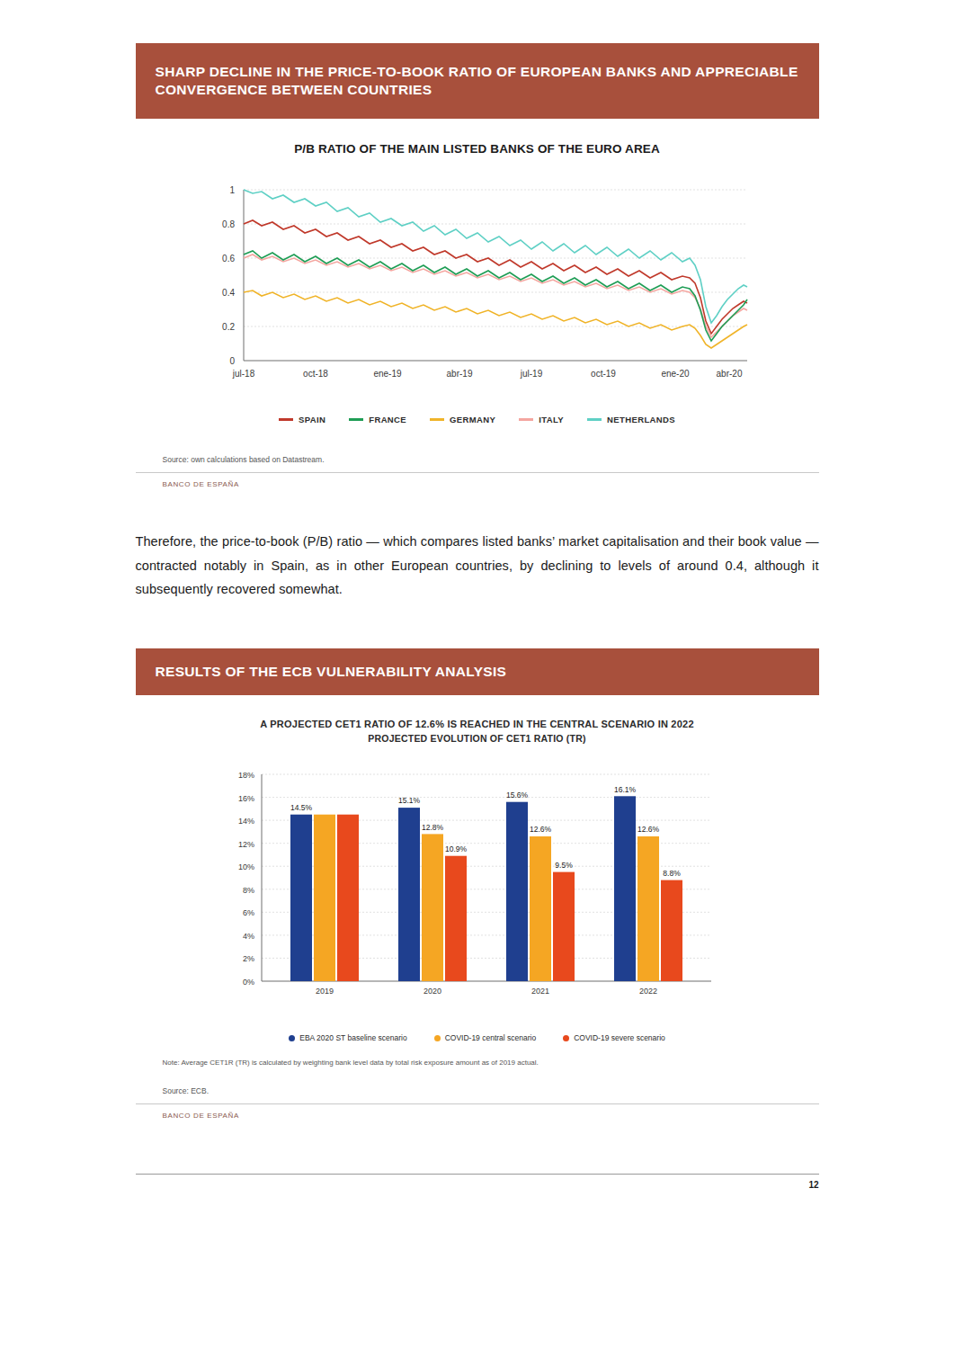Sharp decline in the price-to-book ratio of European banks and appreciable convergence between countries
P/B RATIO OF THE MAIN LISTED BANKS OF THE EURO AREA
1 0.8 0.6 0.4 0.2 0 jul-18 oct-18 ene-19 abr-19 jul-19 oct-19 ene-20 abr-20
SPAIN FRANCE GERMANY ITALY NETHERLANDS
Source: own calculations based on Datastream.
BANCO DE ESPAÑA
Therefore, the price-to-book (P/B) ratio — which compares listed banks’ market capitalisation and their book value — contracted notably in Spain, as in other European countries, by declining to levels of around 0.4, although it subsequently recovered somewhat.
Results of the ECB vulnerability analysis
A PROJECTED CET1 RATIO OF 12.6% IS REACHED IN THE CENTRAL SCENARIO IN 2022
PROJECTED EVOLUTION OF CET1 RATIO (TR)
18% 16% 14% 12% 10% 8% 6% 4% 2% 0% 14.5% 2019 15.1% 12.8% 10.9% 2020 15.6% 12.6% 9.5% 2021 16.1% 12.6% 8.8% 2022
EBA 2020 ST baseline scenario COVID-19 central scenario COVID-19 severe scenario
Note: Average CET1R (TR) is calculated by weighting bank level data by total risk exposure amount as of 2019 actual.
Source: ECB.
BANCO DE ESPAÑA
12